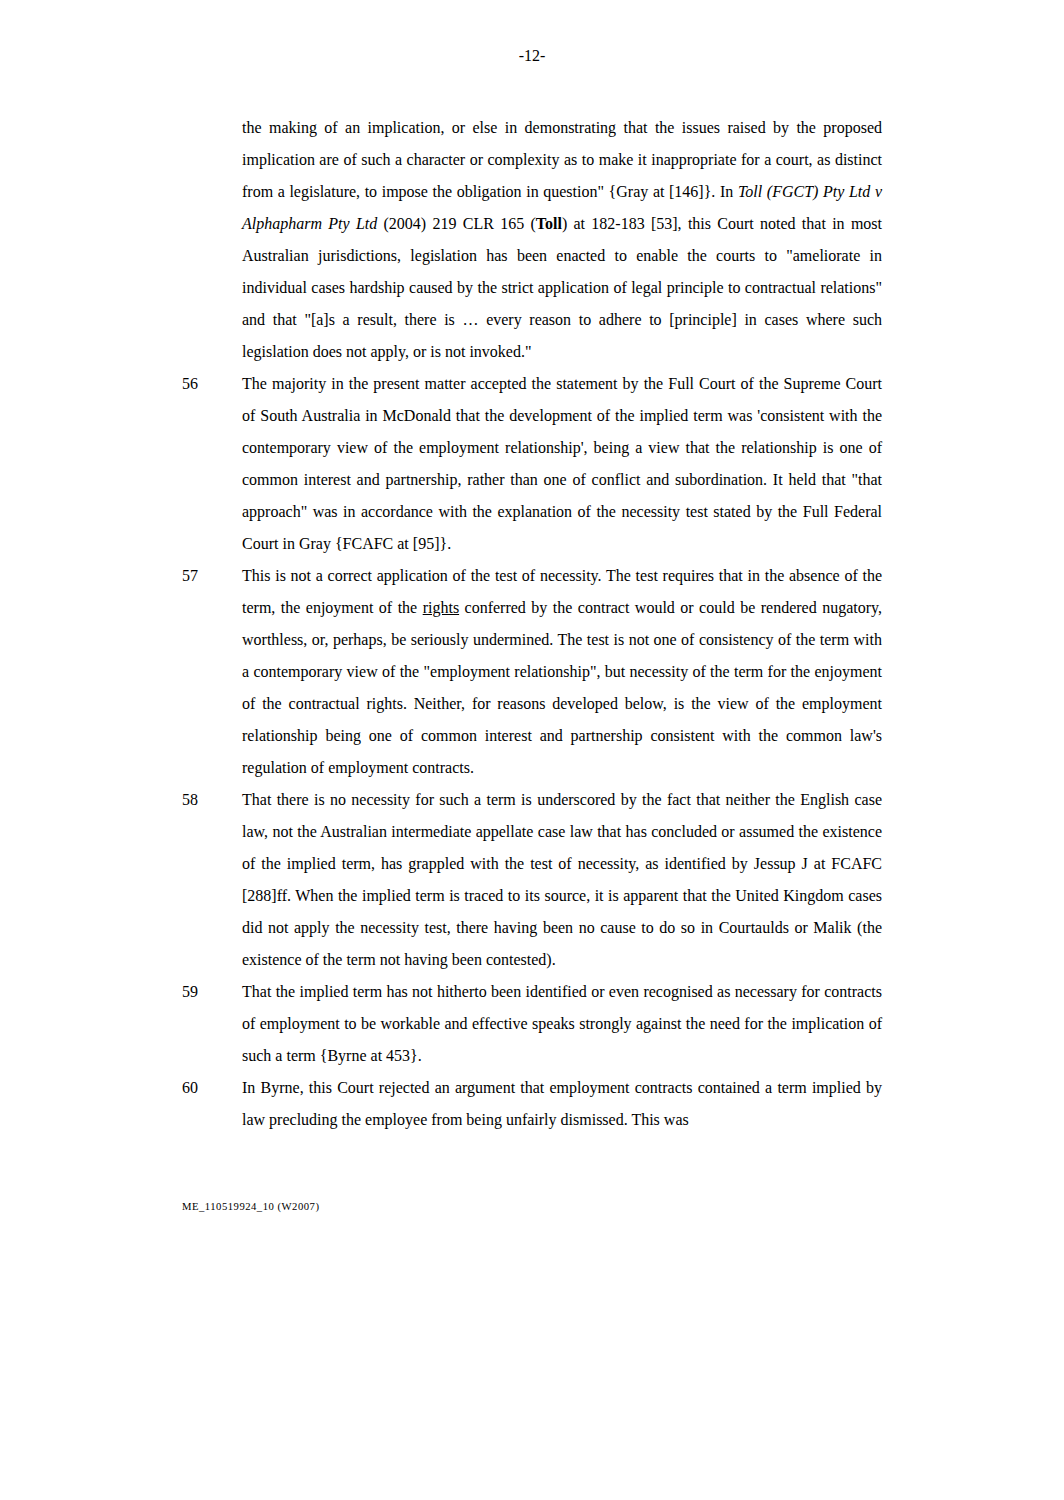-12-
the making of an implication, or else in demonstrating that the issues raised by the proposed implication are of such a character or complexity as to make it inappropriate for a court, as distinct from a legislature, to impose the obligation in question" {Gray at [146]}. In Toll (FGCT) Pty Ltd v Alphapharm Pty Ltd (2004) 219 CLR 165 (Toll) at 182-183 [53], this Court noted that in most Australian jurisdictions, legislation has been enacted to enable the courts to "ameliorate in individual cases hardship caused by the strict application of legal principle to contractual relations" and that "[a]s a result, there is … every reason to adhere to [principle] in cases where such legislation does not apply, or is not invoked."
56
The majority in the present matter accepted the statement by the Full Court of the Supreme Court of South Australia in McDonald that the development of the implied term was 'consistent with the contemporary view of the employment relationship', being a view that the relationship is one of common interest and partnership, rather than one of conflict and subordination. It held that "that approach" was in accordance with the explanation of the necessity test stated by the Full Federal Court in Gray {FCAFC at [95]}.
57
This is not a correct application of the test of necessity. The test requires that in the absence of the term, the enjoyment of the rights conferred by the contract would or could be rendered nugatory, worthless, or, perhaps, be seriously undermined. The test is not one of consistency of the term with a contemporary view of the "employment relationship", but necessity of the term for the enjoyment of the contractual rights. Neither, for reasons developed below, is the view of the employment relationship being one of common interest and partnership consistent with the common law's regulation of employment contracts.
58
That there is no necessity for such a term is underscored by the fact that neither the English case law, not the Australian intermediate appellate case law that has concluded or assumed the existence of the implied term, has grappled with the test of necessity, as identified by Jessup J at FCAFC [288]ff. When the implied term is traced to its source, it is apparent that the United Kingdom cases did not apply the necessity test, there having been no cause to do so in Courtaulds or Malik (the existence of the term not having been contested).
59
That the implied term has not hitherto been identified or even recognised as necessary for contracts of employment to be workable and effective speaks strongly against the need for the implication of such a term {Byrne at 453}.
60
In Byrne, this Court rejected an argument that employment contracts contained a term implied by law precluding the employee from being unfairly dismissed. This was
ME_110519924_10 (W2007)